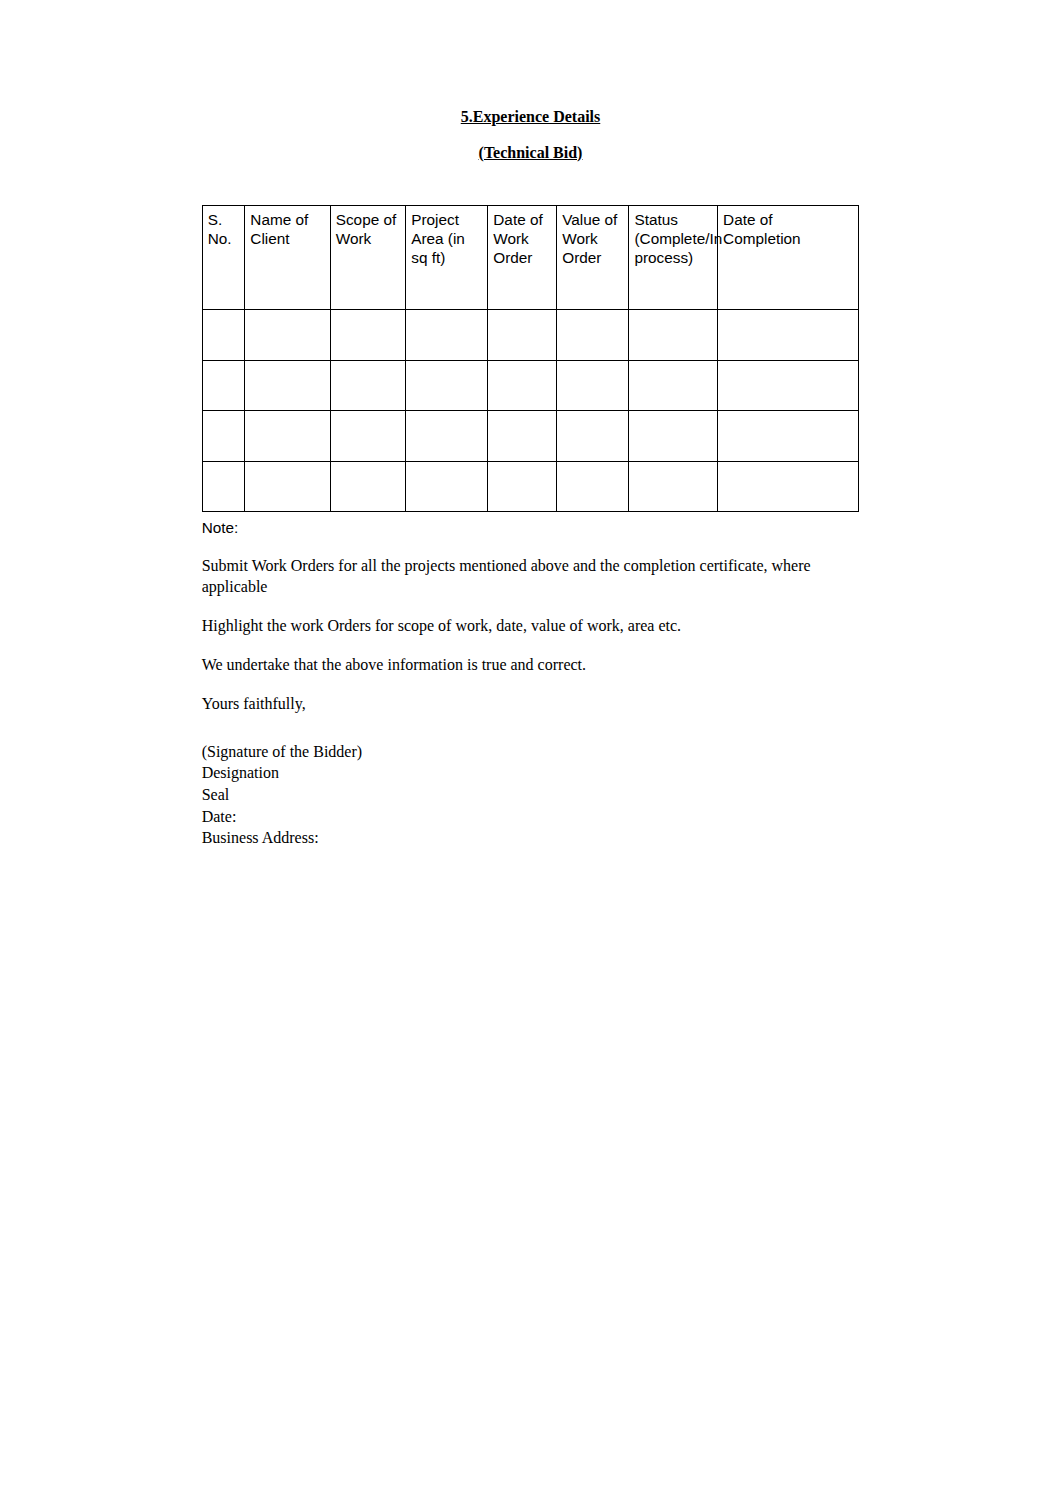5.Experience Details
(Technical Bid)
| S. No. | Name of Client | Scope of Work | Project Area (in sq ft) | Date of Work Order | Value of Work Order | Status (Complete/In process) | Date of Completion |
| --- | --- | --- | --- | --- | --- | --- | --- |
Note:
Submit Work Orders for all the projects mentioned above and the completion certificate, where applicable
Highlight the work Orders for scope of work, date, value of work, area etc.
We undertake that the above information is true and correct.
Yours faithfully,
(Signature of the Bidder)
Designation
Seal
Date:
Business Address: